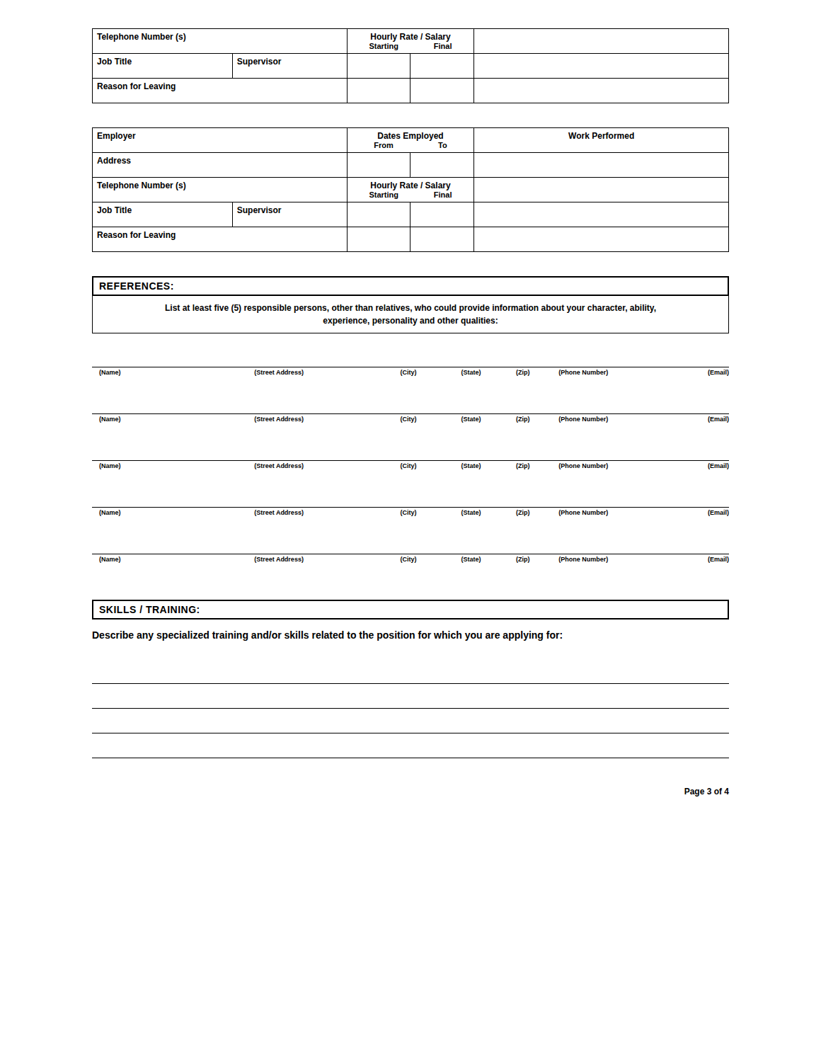| Telephone Number (s) | Hourly Rate / Salary Starting Final | |
| Job Title | Supervisor | | | |
| Reason for Leaving | | | |
| Employer | Dates Employed From To | Work Performed |
| Address | | | |
| Telephone Number (s) | Hourly Rate / Salary Starting Final | |
| Job Title | Supervisor | | | |
| Reason for Leaving | | | |
REFERENCES:
List at least five (5) responsible persons, other than relatives, who could provide information about your character, ability,
experience, personality and other qualities:
(Name) (Street Address) (City) (State) (Zip) (Phone Number) (Email)
(Name) (Street Address) (City) (State) (Zip) (Phone Number) (Email)
(Name) (Street Address) (City) (State) (Zip) (Phone Number) (Email)
(Name) (Street Address) (City) (State) (Zip) (Phone Number) (Email)
(Name) (Street Address) (City) (State) (Zip) (Phone Number) (Email)
SKILLS / TRAINING:
Describe any specialized training and/or skills related to the position for which you are applying for:
Page 3 of 4